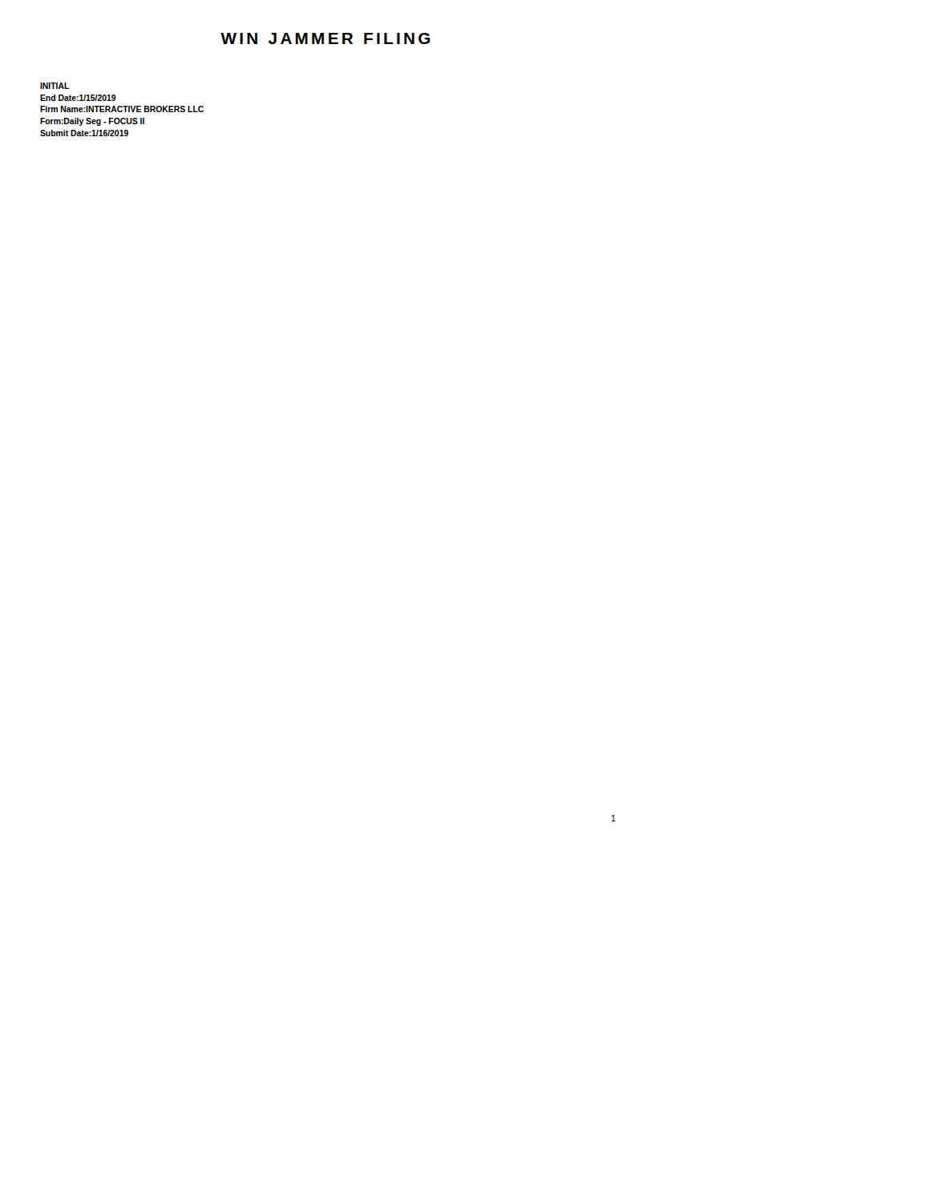WIN JAMMER FILING
INITIAL
End Date:1/15/2019
Firm Name:INTERACTIVE BROKERS LLC
Form:Daily Seg - FOCUS II
Submit Date:1/16/2019
1